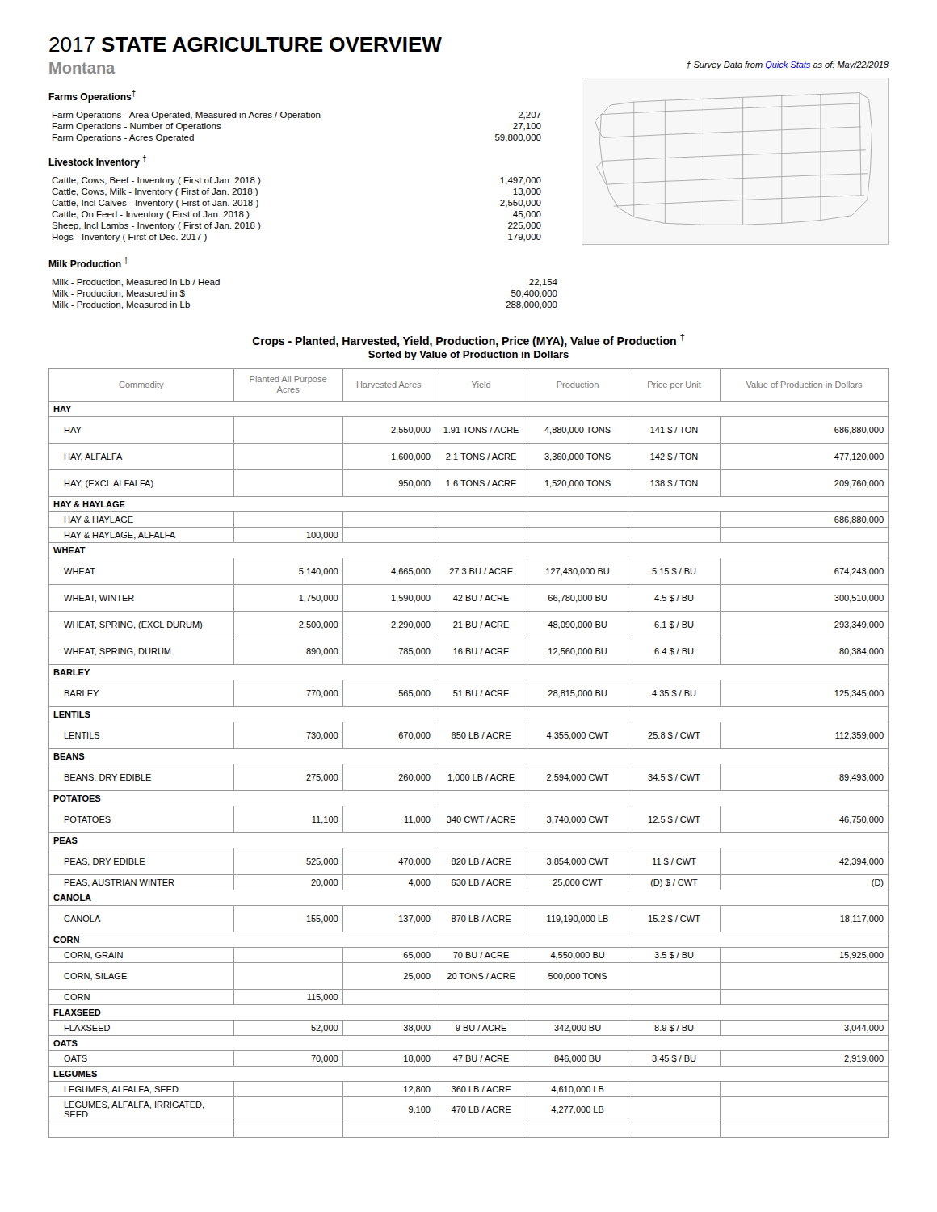2017 STATE AGRICULTURE OVERVIEW
Montana
† Survey Data from Quick Stats as of: May/22/2018
Farms Operations†
| Farm Operations - Area Operated, Measured in Acres / Operation | 2,207 |
| Farm Operations - Number of Operations | 27,100 |
| Farm Operations - Acres Operated | 59,800,000 |
Livestock Inventory †
| Cattle, Cows, Beef - Inventory ( First of Jan. 2018 ) | 1,497,000 |
| Cattle, Cows, Milk - Inventory ( First of Jan. 2018 ) | 13,000 |
| Cattle, Incl Calves - Inventory ( First of Jan. 2018 ) | 2,550,000 |
| Cattle, On Feed - Inventory ( First of Jan. 2018 ) | 45,000 |
| Sheep, Incl Lambs - Inventory ( First of Jan. 2018 ) | 225,000 |
| Hogs - Inventory ( First of Dec. 2017 ) | 179,000 |
Milk Production †
| Milk - Production, Measured in Lb / Head | 22,154 |
| Milk - Production, Measured in $ | 50,400,000 |
| Milk - Production, Measured in Lb | 288,000,000 |
Crops - Planted, Harvested, Yield, Production, Price (MYA), Value of Production †
Sorted by Value of Production in Dollars
| Commodity | Planted All Purpose Acres | Harvested Acres | Yield | Production | Price per Unit | Value of Production in Dollars |
| --- | --- | --- | --- | --- | --- | --- |
| HAY |
| HAY | | 2,550,000 | 1.91 TONS / ACRE | 4,880,000 TONS | 141 $ / TON | 686,880,000 |
| HAY, ALFALFA | | 1,600,000 | 2.1 TONS / ACRE | 3,360,000 TONS | 142 $ / TON | 477,120,000 |
| HAY, (EXCL ALFALFA) | | 950,000 | 1.6 TONS / ACRE | 1,520,000 TONS | 138 $ / TON | 209,760,000 |
| HAY & HAYLAGE |
| HAY & HAYLAGE | | | | | | 686,880,000 |
| HAY & HAYLAGE, ALFALFA | 100,000 | | | | | |
| WHEAT |
| WHEAT | 5,140,000 | 4,665,000 | 27.3 BU / ACRE | 127,430,000 BU | 5.15 $ / BU | 674,243,000 |
| WHEAT, WINTER | 1,750,000 | 1,590,000 | 42 BU / ACRE | 66,780,000 BU | 4.5 $ / BU | 300,510,000 |
| WHEAT, SPRING, (EXCL DURUM) | 2,500,000 | 2,290,000 | 21 BU / ACRE | 48,090,000 BU | 6.1 $ / BU | 293,349,000 |
| WHEAT, SPRING, DURUM | 890,000 | 785,000 | 16 BU / ACRE | 12,560,000 BU | 6.4 $ / BU | 80,384,000 |
| BARLEY |
| BARLEY | 770,000 | 565,000 | 51 BU / ACRE | 28,815,000 BU | 4.35 $ / BU | 125,345,000 |
| LENTILS |
| LENTILS | 730,000 | 670,000 | 650 LB / ACRE | 4,355,000 CWT | 25.8 $ / CWT | 112,359,000 |
| BEANS |
| BEANS, DRY EDIBLE | 275,000 | 260,000 | 1,000 LB / ACRE | 2,594,000 CWT | 34.5 $ / CWT | 89,493,000 |
| POTATOES |
| POTATOES | 11,100 | 11,000 | 340 CWT / ACRE | 3,740,000 CWT | 12.5 $ / CWT | 46,750,000 |
| PEAS |
| PEAS, DRY EDIBLE | 525,000 | 470,000 | 820 LB / ACRE | 3,854,000 CWT | 11 $ / CWT | 42,394,000 |
| PEAS, AUSTRIAN WINTER | 20,000 | 4,000 | 630 LB / ACRE | 25,000 CWT | (D) $ / CWT | (D) |
| CANOLA |
| CANOLA | 155,000 | 137,000 | 870 LB / ACRE | 119,190,000 LB | 15.2 $ / CWT | 18,117,000 |
| CORN |
| CORN, GRAIN | | 65,000 | 70 BU / ACRE | 4,550,000 BU | 3.5 $ / BU | 15,925,000 |
| CORN, SILAGE | | 25,000 | 20 TONS / ACRE | 500,000 TONS | | |
| CORN | 115,000 | | | | | |
| FLAXSEED |
| FLAXSEED | 52,000 | 38,000 | 9 BU / ACRE | 342,000 BU | 8.9 $ / BU | 3,044,000 |
| OATS |
| OATS | 70,000 | 18,000 | 47 BU / ACRE | 846,000 BU | 3.45 $ / BU | 2,919,000 |
| LEGUMES |
| LEGUMES, ALFALFA, SEED | | 12,800 | 360 LB / ACRE | 4,610,000 LB | | |
| LEGUMES, ALFALFA, IRRIGATED, SEED | | 9,100 | 470 LB / ACRE | 4,277,000 LB | | |